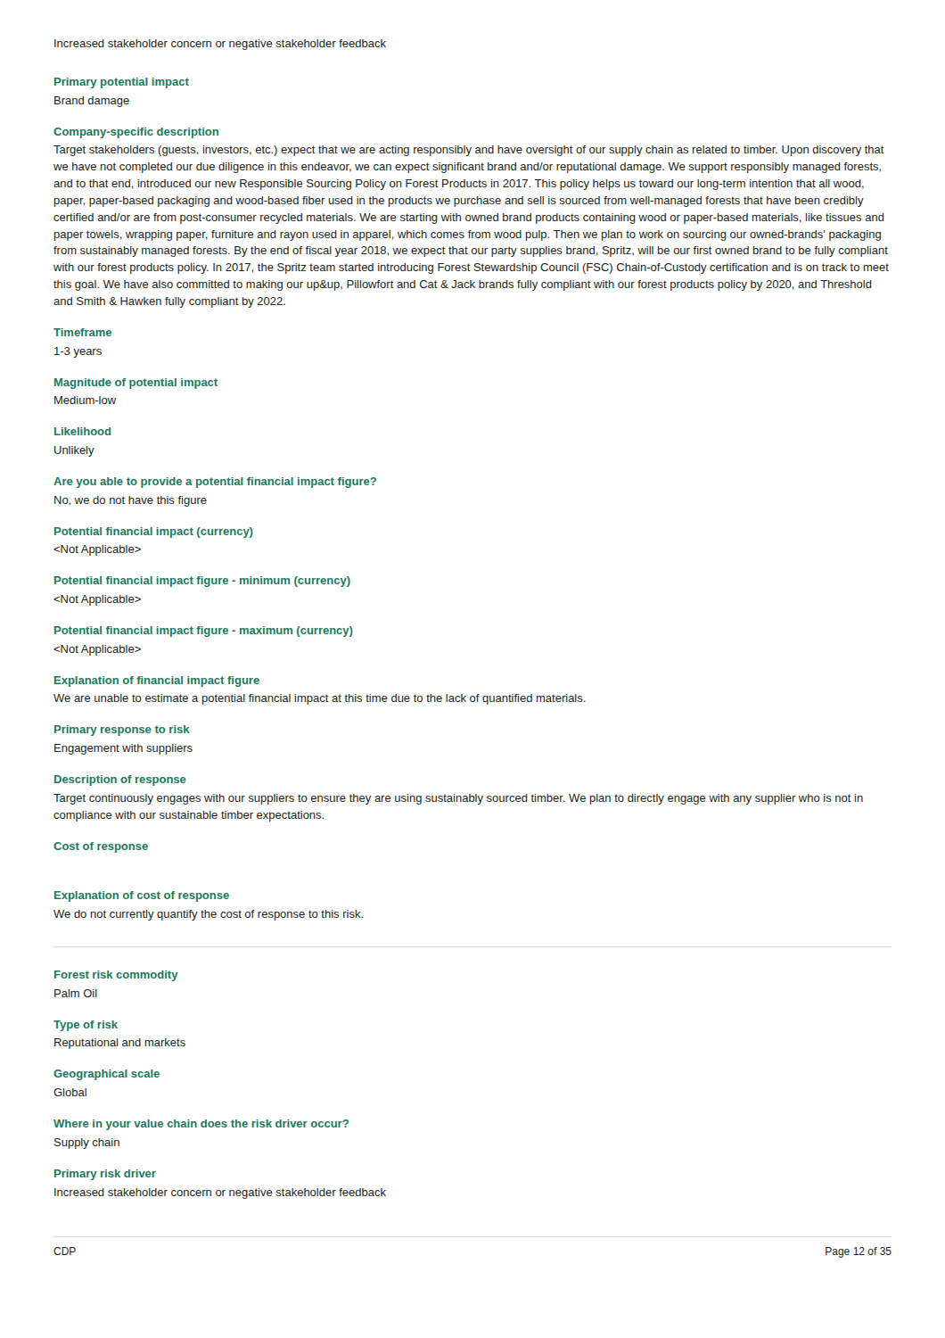Increased stakeholder concern or negative stakeholder feedback
Primary potential impact
Brand damage
Company-specific description
Target stakeholders (guests, investors, etc.) expect that we are acting responsibly and have oversight of our supply chain as related to timber. Upon discovery that we have not completed our due diligence in this endeavor, we can expect significant brand and/or reputational damage. We support responsibly managed forests, and to that end, introduced our new Responsible Sourcing Policy on Forest Products in 2017. This policy helps us toward our long-term intention that all wood, paper, paper-based packaging and wood-based fiber used in the products we purchase and sell is sourced from well-managed forests that have been credibly certified and/or are from post-consumer recycled materials. We are starting with owned brand products containing wood or paper-based materials, like tissues and paper towels, wrapping paper, furniture and rayon used in apparel, which comes from wood pulp. Then we plan to work on sourcing our owned-brands' packaging from sustainably managed forests. By the end of fiscal year 2018, we expect that our party supplies brand, Spritz, will be our first owned brand to be fully compliant with our forest products policy. In 2017, the Spritz team started introducing Forest Stewardship Council (FSC) Chain-of-Custody certification and is on track to meet this goal. We have also committed to making our up&up, Pillowfort and Cat & Jack brands fully compliant with our forest products policy by 2020, and Threshold and Smith & Hawken fully compliant by 2022.
Timeframe
1-3 years
Magnitude of potential impact
Medium-low
Likelihood
Unlikely
Are you able to provide a potential financial impact figure?
No, we do not have this figure
Potential financial impact (currency)
<Not Applicable>
Potential financial impact figure - minimum (currency)
<Not Applicable>
Potential financial impact figure - maximum (currency)
<Not Applicable>
Explanation of financial impact figure
We are unable to estimate a potential financial impact at this time due to the lack of quantified materials.
Primary response to risk
Engagement with suppliers
Description of response
Target continuously engages with our suppliers to ensure they are using sustainably sourced timber. We plan to directly engage with any supplier who is not in compliance with our sustainable timber expectations.
Cost of response
Explanation of cost of response
We do not currently quantify the cost of response to this risk.
Forest risk commodity
Palm Oil
Type of risk
Reputational and markets
Geographical scale
Global
Where in your value chain does the risk driver occur?
Supply chain
Primary risk driver
Increased stakeholder concern or negative stakeholder feedback
CDP Page 12 of 35